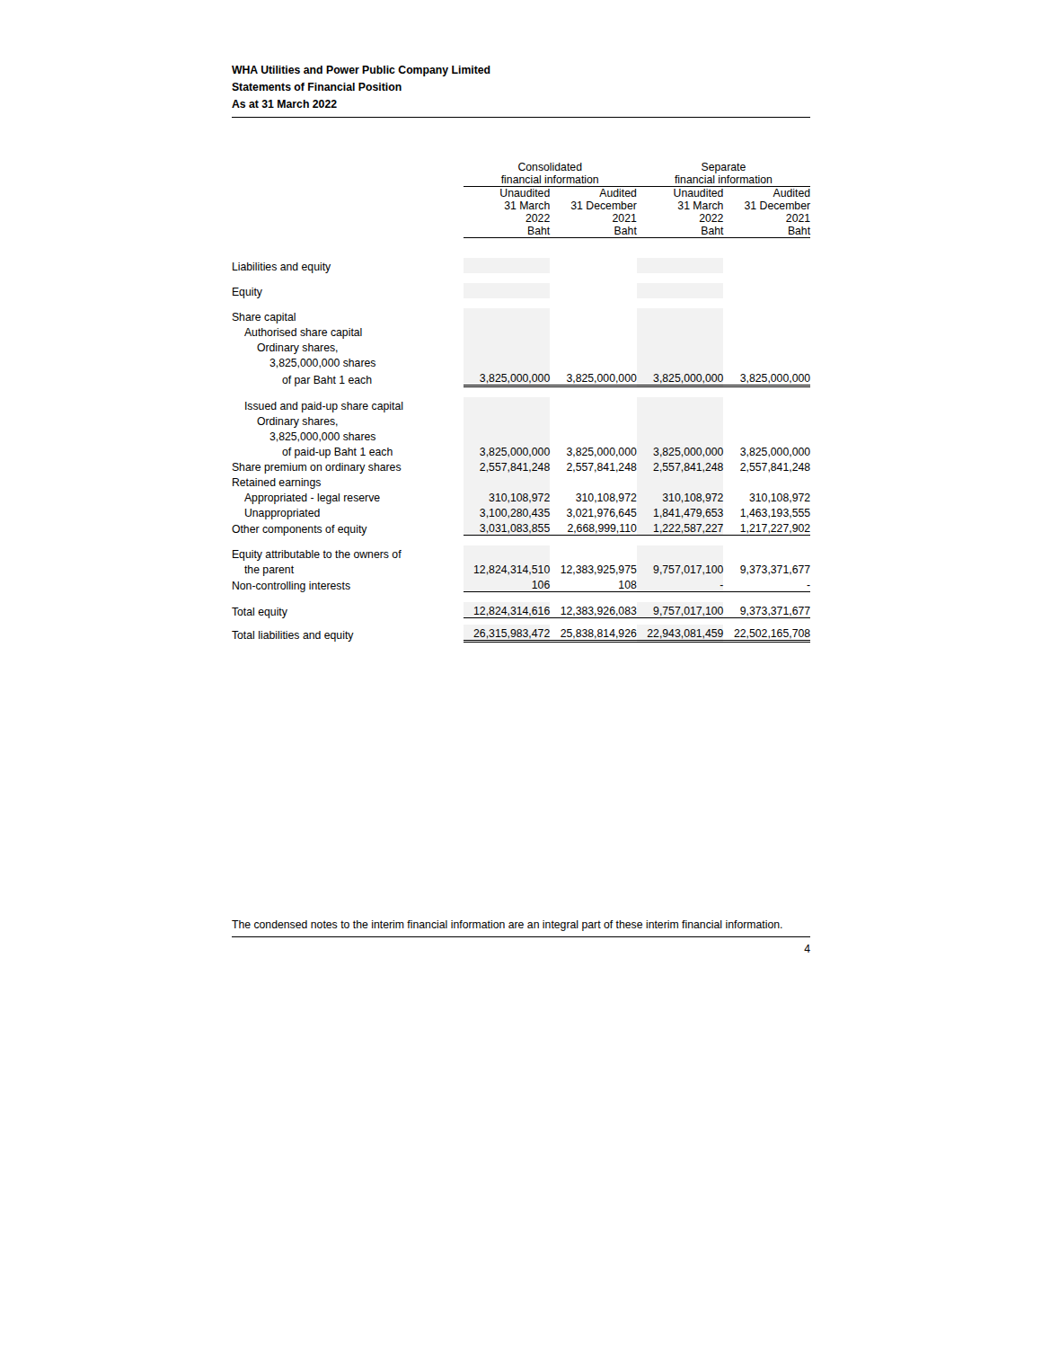WHA Utilities and Power Public Company Limited
Statements of Financial Position
As at 31 March 2022
| | Consolidated | Separate |
| | financial information | financial information |
| | Unaudited | Audited | Unaudited | Audited |
| | 31 March | 31 December | 31 March | 31 December |
| | 2022 | 2021 | 2022 | 2021 |
| | Baht | Baht | Baht | Baht |
| Liabilities and equity | | | | |
| Equity | | | | |
| Share capital | | | | |
| Authorised share capital | | | | |
| Ordinary shares, | | | | |
| 3,825,000,000 shares | | | | |
| of par Baht 1 each | 3,825,000,000 | 3,825,000,000 | 3,825,000,000 | 3,825,000,000 |
| Issued and paid-up share capital | | | | |
| Ordinary shares, | | | | |
| 3,825,000,000 shares | | | | |
| of paid-up Baht 1 each | 3,825,000,000 | 3,825,000,000 | 3,825,000,000 | 3,825,000,000 |
| Share premium on ordinary shares | 2,557,841,248 | 2,557,841,248 | 2,557,841,248 | 2,557,841,248 |
| Retained earnings | | | | |
| Appropriated - legal reserve | 310,108,972 | 310,108,972 | 310,108,972 | 310,108,972 |
| Unappropriated | 3,100,280,435 | 3,021,976,645 | 1,841,479,653 | 1,463,193,555 |
| Other components of equity | 3,031,083,855 | 2,668,999,110 | 1,222,587,227 | 1,217,227,902 |
| Equity attributable to the owners of | | | | |
| the parent | 12,824,314,510 | 12,383,925,975 | 9,757,017,100 | 9,373,371,677 |
| Non-controlling interests | 106 | 108 | - | - |
| Total equity | 12,824,314,616 | 12,383,926,083 | 9,757,017,100 | 9,373,371,677 |
| Total liabilities and equity | 26,315,983,472 | 25,838,814,926 | 22,943,081,459 | 22,502,165,708 |
The condensed notes to the interim financial information are an integral part of these interim financial information.
4